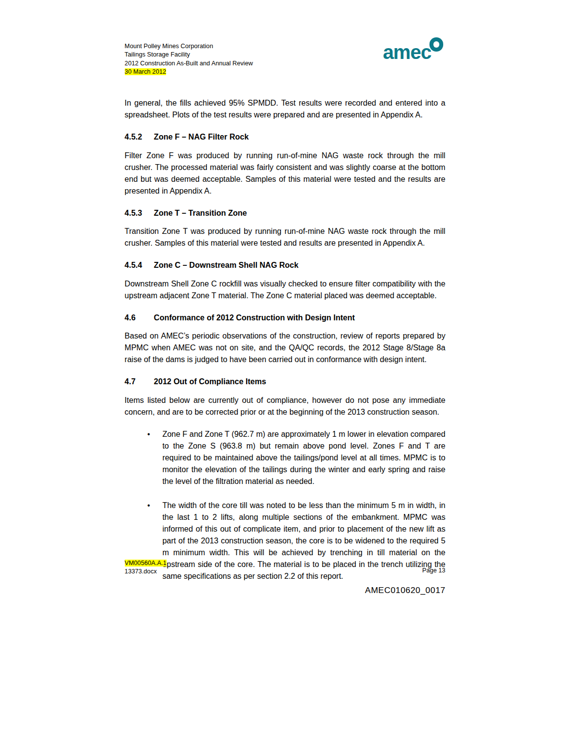Mount Polley Mines Corporation
Tailings Storage Facility
2012 Construction As-Built and Annual Review
30 March 2012
amec
In general, the fills achieved 95% SPMDD. Test results were recorded and entered into a spreadsheet. Plots of the test results were prepared and are presented in Appendix A.
4.5.2 Zone F – NAG Filter Rock
Filter Zone F was produced by running run-of-mine NAG waste rock through the mill crusher. The processed material was fairly consistent and was slightly coarse at the bottom end but was deemed acceptable. Samples of this material were tested and the results are presented in Appendix A.
4.5.3 Zone T – Transition Zone
Transition Zone T was produced by running run-of-mine NAG waste rock through the mill crusher. Samples of this material were tested and results are presented in Appendix A.
4.5.4 Zone C – Downstream Shell NAG Rock
Downstream Shell Zone C rockfill was visually checked to ensure filter compatibility with the upstream adjacent Zone T material. The Zone C material placed was deemed acceptable.
4.6 Conformance of 2012 Construction with Design Intent
Based on AMEC’s periodic observations of the construction, review of reports prepared by MPMC when AMEC was not on site, and the QA/QC records, the 2012 Stage 8/Stage 8a raise of the dams is judged to have been carried out in conformance with design intent.
4.72012 Out of Compliance Items
Items listed below are currently out of compliance, however do not pose any immediate concern, and are to be corrected prior or at the beginning of the 2013 construction season.
Zone F and Zone T (962.7 m) are approximately 1 m lower in elevation compared to the Zone S (963.8 m) but remain above pond level. Zones F and T are required to be maintained above the tailings/pond level at all times. MPMC is to monitor the elevation of the tailings during the winter and early spring and raise the level of the filtration material as needed.
The width of the core till was noted to be less than the minimum 5 m in width, in the last 1 to 2 lifts, along multiple sections of the embankment. MPMC was informed of this out of complicate item, and prior to placement of the new lift as part of the 2013 construction season, the core is to be widened to the required 5 m minimum width. This will be achieved by trenching in till material on the upstream side of the core. The material is to be placed in the trench utilizing the same specifications as per section 2.2 of this report.
VM00560A.A.1
13373.docx
Page 13
AMEC010620_0017